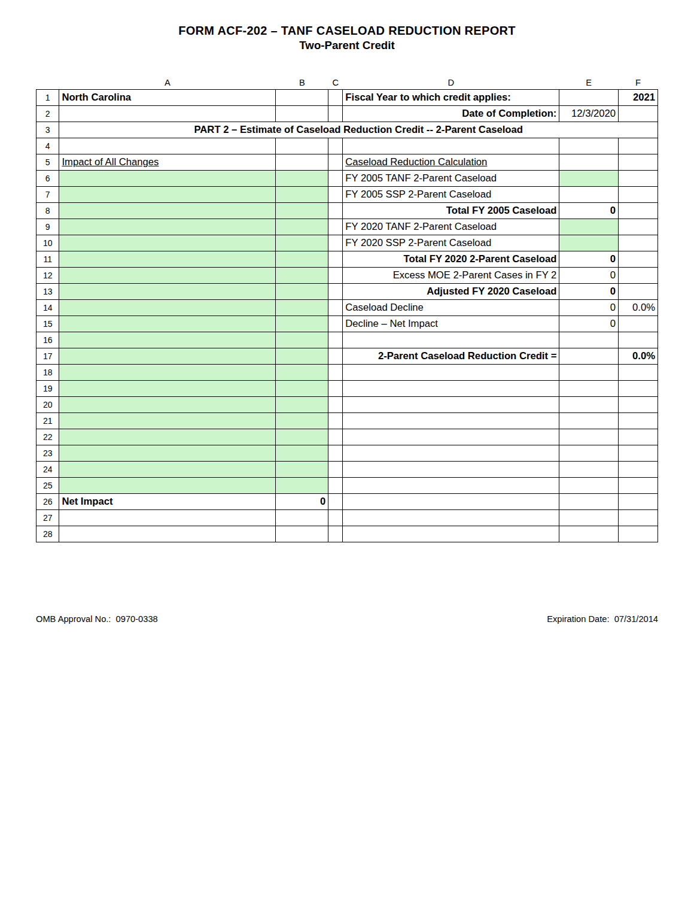FORM ACF-202 – TANF CASELOAD REDUCTION REPORT
Two-Parent Credit
| | A | B | C | D | E | F |
| 1 | North Carolina | | | Fiscal Year to which credit applies: | | 2021 |
| 2 | | | | Date of Completion: | 12/3/2020 | |
| 3 | PART 2 – Estimate of Caseload Reduction Credit -- 2-Parent Caseload |
| 4 | | | | | | |
| 5 | Impact of All Changes | | | Caseload Reduction Calculation | | |
| 6 | | | | FY 2005 TANF 2-Parent Caseload | | |
| 7 | | | | FY 2005 SSP 2-Parent Caseload | | |
| 8 | | | | Total FY 2005 Caseload | 0 | |
| 9 | | | | FY 2020 TANF 2-Parent Caseload | | |
| 10 | | | | FY 2020 SSP 2-Parent Caseload | | |
| 11 | | | | Total FY 2020 2-Parent Caseload | 0 | |
| 12 | | | | Excess MOE 2-Parent Cases in FY 2 | 0 | |
| 13 | | | | Adjusted FY 2020 Caseload | 0 | |
| 14 | | | | Caseload Decline | 0 | 0.0% |
| 15 | | | | Decline – Net Impact | 0 | |
| 16 | | | | | | |
| 17 | | | | 2-Parent Caseload Reduction Credit = | | 0.0% |
| 18 | | | | | | |
| 19 | | | | | | |
| 20 | | | | | | |
| 21 | | | | | | |
| 22 | | | | | | |
| 23 | | | | | | |
| 24 | | | | | | |
| 25 | | | | | | |
| 26 | Net Impact | 0 | | | | |
| 27 | | | | | | |
| 28 | | | | | | |
OMB Approval No.: 0970-0338
Expiration Date: 07/31/2014